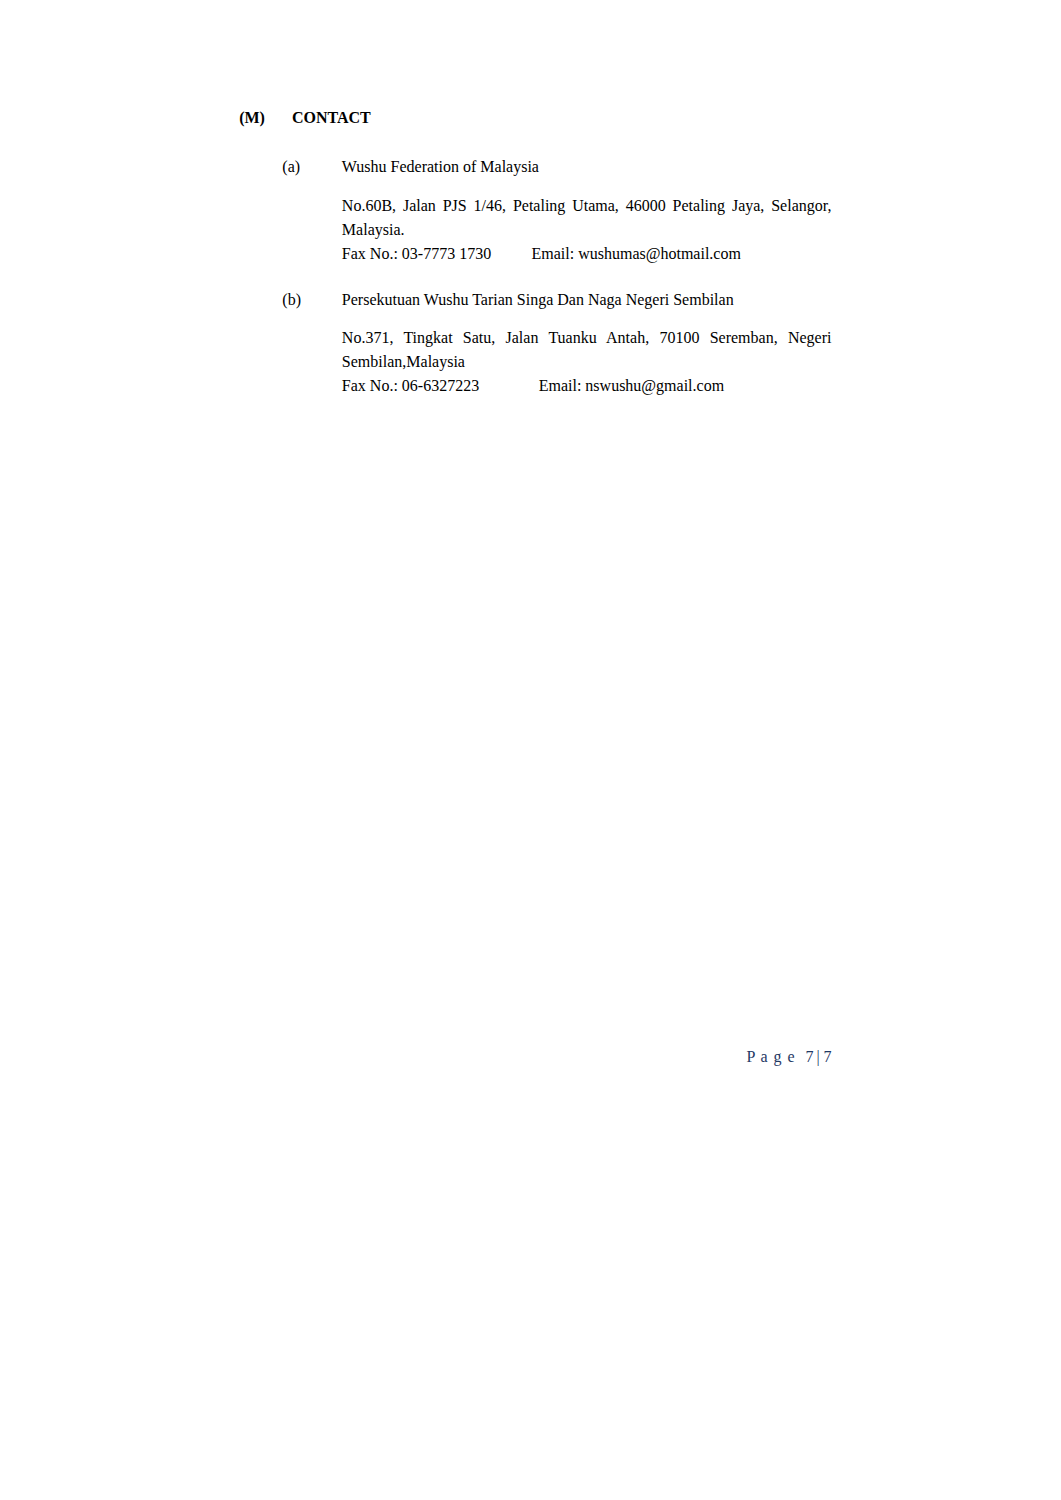(M) CONTACT
(a) Wushu Federation of Malaysia
No.60B, Jalan PJS 1/46, Petaling Utama, 46000 Petaling Jaya, Selangor, Malaysia.
Fax No.: 03-7773 1730 Email: wushumas@hotmail.com
(b) Persekutuan Wushu Tarian Singa Dan Naga Negeri Sembilan
No.371, Tingkat Satu, Jalan Tuanku Antah, 70100 Seremban, Negeri Sembilan,Malaysia
Fax No.: 06-6327223 Email: nswushu@gmail.com
P a g e 7|7